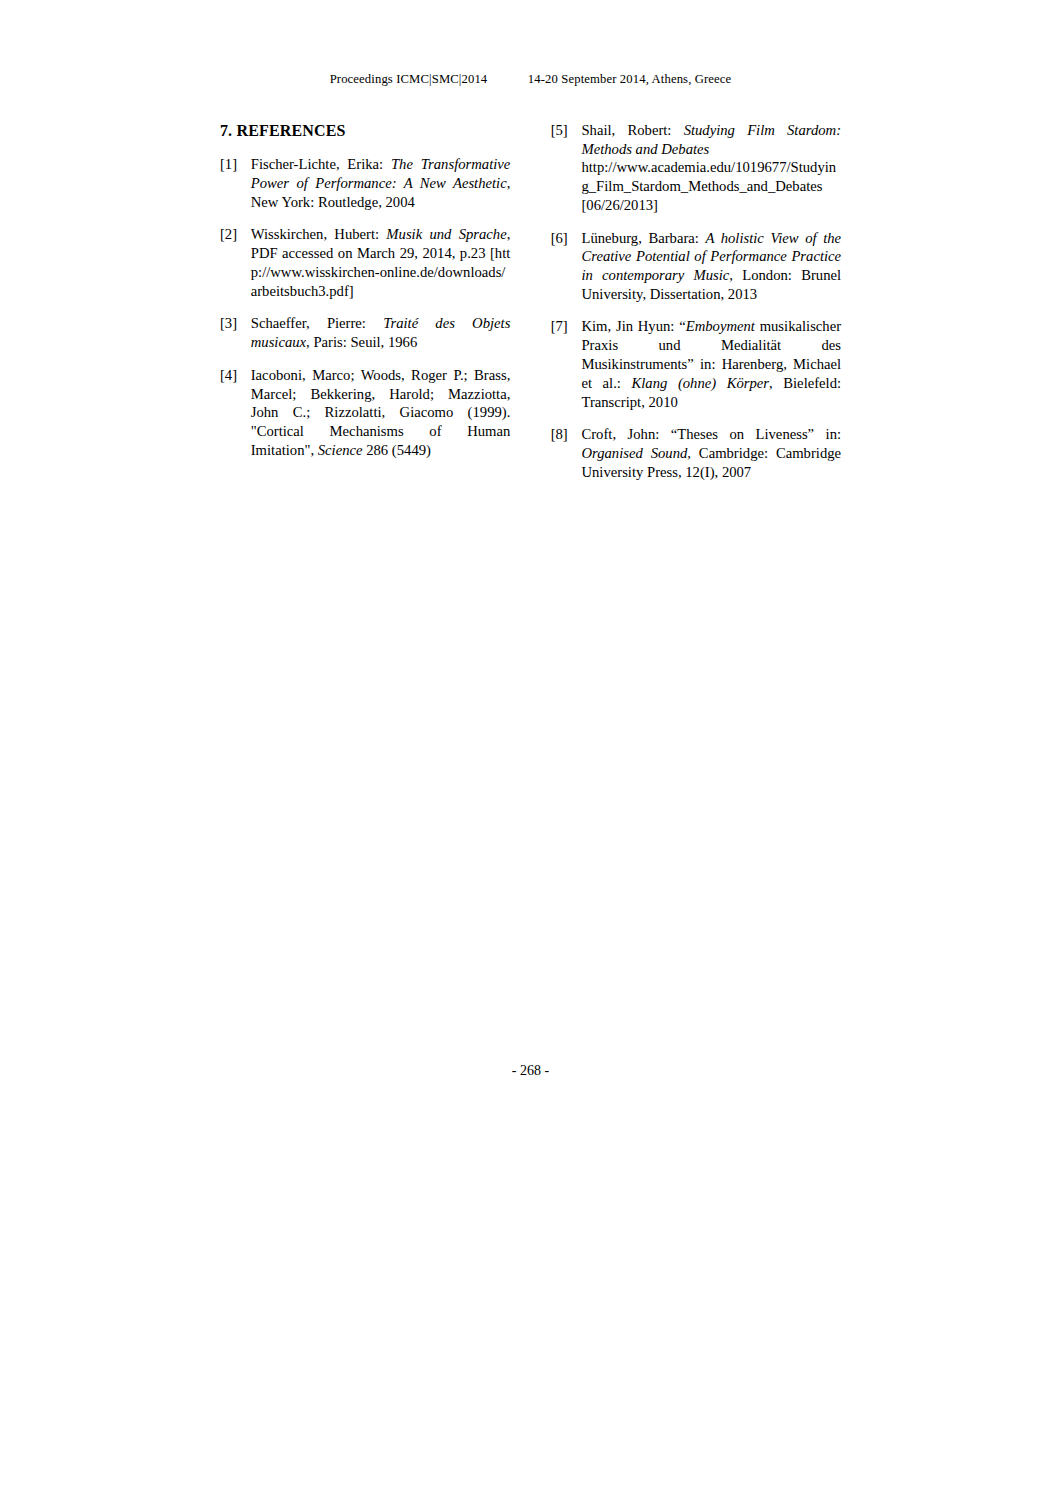Proceedings ICMC|SMC|2014 14-20 September 2014, Athens, Greece
7. REFERENCES
[1] Fischer-Lichte, Erika: The Transformative Power of Performance: A New Aesthetic, New York: Routledge, 2004
[2] Wisskirchen, Hubert: Musik und Sprache, PDF accessed on March 29, 2014, p.23 [http://www.wisskirchen-online.de/downloads/arbeitsbuch3.pdf]
[3] Schaeffer, Pierre: Traité des Objets musicaux, Paris: Seuil, 1966
[4] Iacoboni, Marco; Woods, Roger P.; Brass, Marcel; Bekkering, Harold; Mazziotta, John C.; Rizzolatti, Giacomo (1999). "Cortical Mechanisms of Human Imitation", Science 286 (5449)
[5] Shail, Robert: Studying Film Stardom: Methods and Debates
http://www.academia.edu/1019677/Studying_Film_Stardom_Methods_and_Debates [06/26/2013]
[6] Lüneburg, Barbara: A holistic View of the Creative Potential of Performance Practice in contemporary Music, London: Brunel University, Dissertation, 2013
[7] Kim, Jin Hyun: “Emboyment musikalischer Praxis und Medialität des Musikinstruments” in: Harenberg, Michael et al.: Klang (ohne) Körper, Bielefeld: Transcript, 2010
[8] Croft, John: “Theses on Liveness” in: Organised Sound, Cambridge: Cambridge University Press, 12(I), 2007
- 268 -